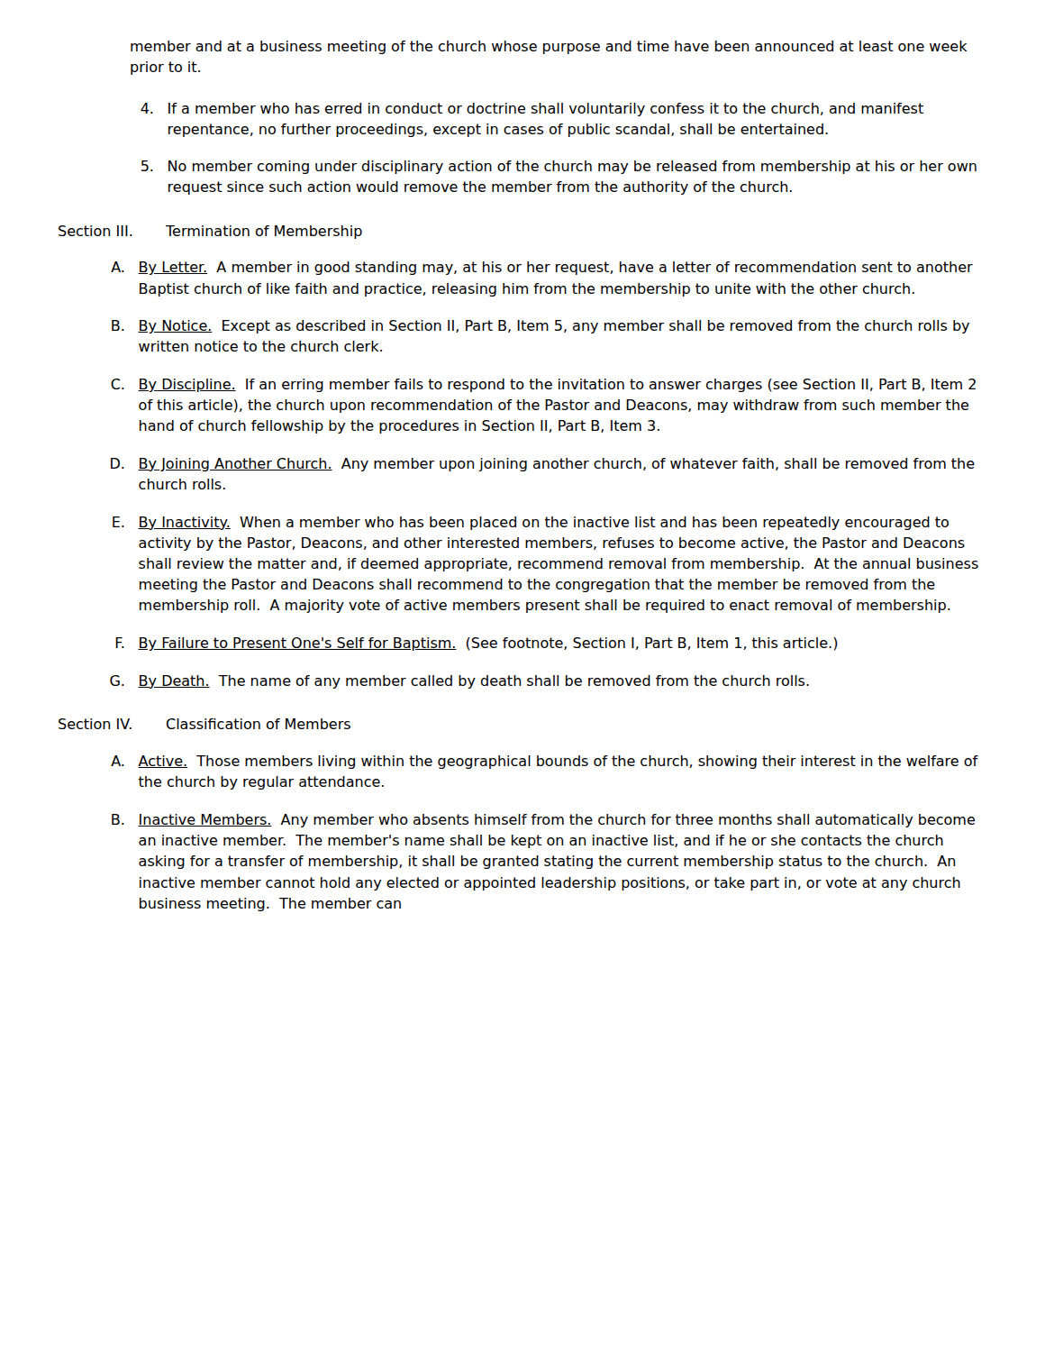member and at a business meeting of the church whose purpose and time have been announced at least one week prior to it.
If a member who has erred in conduct or doctrine shall voluntarily confess it to the church, and manifest repentance, no further proceedings, except in cases of public scandal, shall be entertained.
No member coming under disciplinary action of the church may be released from membership at his or her own request since such action would remove the member from the authority of the church.
Section III. Termination of Membership
By Letter. A member in good standing may, at his or her request, have a letter of recommendation sent to another Baptist church of like faith and practice, releasing him from the membership to unite with the other church.
By Notice. Except as described in Section II, Part B, Item 5, any member shall be removed from the church rolls by written notice to the church clerk.
By Discipline. If an erring member fails to respond to the invitation to answer charges (see Section II, Part B, Item 2 of this article), the church upon recommendation of the Pastor and Deacons, may withdraw from such member the hand of church fellowship by the procedures in Section II, Part B, Item 3.
By Joining Another Church. Any member upon joining another church, of whatever faith, shall be removed from the church rolls.
By Inactivity. When a member who has been placed on the inactive list and has been repeatedly encouraged to activity by the Pastor, Deacons, and other interested members, refuses to become active, the Pastor and Deacons shall review the matter and, if deemed appropriate, recommend removal from membership. At the annual business meeting the Pastor and Deacons shall recommend to the congregation that the member be removed from the membership roll. A majority vote of active members present shall be required to enact removal of membership.
By Failure to Present One's Self for Baptism. (See footnote, Section I, Part B, Item 1, this article.)
By Death. The name of any member called by death shall be removed from the church rolls.
Section IV. Classification of Members
Active. Those members living within the geographical bounds of the church, showing their interest in the welfare of the church by regular attendance.
Inactive Members. Any member who absents himself from the church for three months shall automatically become an inactive member. The member's name shall be kept on an inactive list, and if he or she contacts the church asking for a transfer of membership, it shall be granted stating the current membership status to the church. An inactive member cannot hold any elected or appointed leadership positions, or take part in, or vote at any church business meeting. The member can